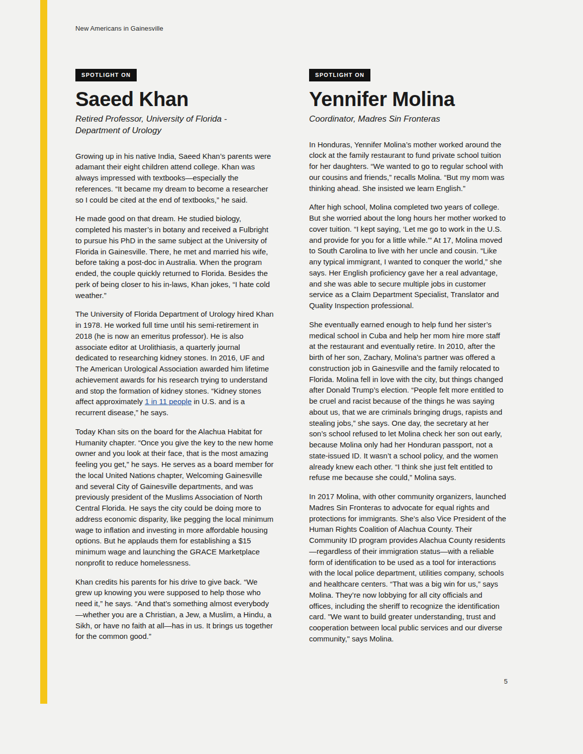New Americans in Gainesville
Spotlight on
Saeed Khan
Retired Professor, University of Florida -
Department of Urology
Growing up in his native India, Saeed Khan’s parents were adamant their eight children attend college. Khan was always impressed with textbooks—especially the references. “It became my dream to become a researcher so I could be cited at the end of textbooks,” he said.
He made good on that dream. He studied biology, completed his master’s in botany and received a Fulbright to pursue his PhD in the same subject at the University of Florida in Gainesville. There, he met and married his wife, before taking a post-doc in Australia. When the program ended, the couple quickly returned to Florida. Besides the perk of being closer to his in-laws, Khan jokes, “I hate cold weather.”
The University of Florida Department of Urology hired Khan in 1978. He worked full time until his semi-retirement in 2018 (he is now an emeritus professor). He is also associate editor at Urolithiasis, a quarterly journal dedicated to researching kidney stones. In 2016, UF and The American Urological Association awarded him lifetime achievement awards for his research trying to understand and stop the formation of kidney stones. “Kidney stones affect approximately 1 in 11 people in U.S. and is a recurrent disease,” he says.
Today Khan sits on the board for the Alachua Habitat for Humanity chapter. “Once you give the key to the new home owner and you look at their face, that is the most amazing feeling you get,” he says. He serves as a board member for the local United Nations chapter, Welcoming Gainesville and several City of Gainesville departments, and was previously president of the Muslims Association of North Central Florida. He says the city could be doing more to address economic disparity, like pegging the local minimum wage to inflation and investing in more affordable housing options. But he applauds them for establishing a $15 minimum wage and launching the GRACE Marketplace nonprofit to reduce homelessness.
Khan credits his parents for his drive to give back. “We grew up knowing you were supposed to help those who need it,” he says. “And that’s something almost everybody—whether you are a Christian, a Jew, a Muslim, a Hindu, a Sikh, or have no faith at all—has in us. It brings us together for the common good.”
Spotlight on
Yennifer Molina
Coordinator, Madres Sin Fronteras
In Honduras, Yennifer Molina’s mother worked around the clock at the family restaurant to fund private school tuition for her daughters. “We wanted to go to regular school with our cousins and friends,” recalls Molina. “But my mom was thinking ahead. She insisted we learn English.”
After high school, Molina completed two years of college. But she worried about the long hours her mother worked to cover tuition. “I kept saying, ‘Let me go to work in the U.S. and provide for you for a little while.’” At 17, Molina moved to South Carolina to live with her uncle and cousin. “Like any typical immigrant, I wanted to conquer the world,” she says. Her English proficiency gave her a real advantage, and she was able to secure multiple jobs in customer service as a Claim Department Specialist, Translator and Quality Inspection professional.
She eventually earned enough to help fund her sister’s medical school in Cuba and help her mom hire more staff at the restaurant and eventually retire. In 2010, after the birth of her son, Zachary, Molina’s partner was offered a construction job in Gainesville and the family relocated to Florida. Molina fell in love with the city, but things changed after Donald Trump’s election. “People felt more entitled to be cruel and racist because of the things he was saying about us, that we are criminals bringing drugs, rapists and stealing jobs,” she says. One day, the secretary at her son’s school refused to let Molina check her son out early, because Molina only had her Honduran passport, not a state-issued ID. It wasn’t a school policy, and the women already knew each other. “I think she just felt entitled to refuse me because she could,” Molina says.
In 2017 Molina, with other community organizers, launched Madres Sin Fronteras to advocate for equal rights and protections for immigrants. She’s also Vice President of the Human Rights Coalition of Alachua County. Their Community ID program provides Alachua County residents—regardless of their immigration status—with a reliable form of identification to be used as a tool for interactions with the local police department, utilities company, schools and healthcare centers. “That was a big win for us,” says Molina. They’re now lobbying for all city officials and offices, including the sheriff to recognize the identification card. "We want to build greater understanding, trust and cooperation between local public services and our diverse community," says Molina.
5